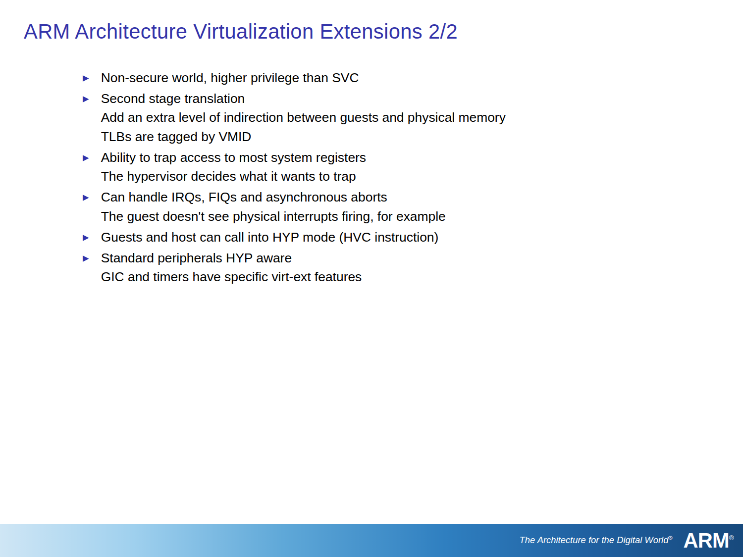ARM Architecture Virtualization Extensions 2/2
Non-secure world, higher privilege than SVC
Second stage translation Add an extra level of indirection between guests and physical memory TLBs are tagged by VMID
Ability to trap access to most system registers The hypervisor decides what it wants to trap
Can handle IRQs, FIQs and asynchronous aborts The guest doesn't see physical interrupts firing, for example
Guests and host can call into HYP mode (HVC instruction)
Standard peripherals HYP aware GIC and timers have specific virt-ext features
The Architecture for the Digital World® ARM®